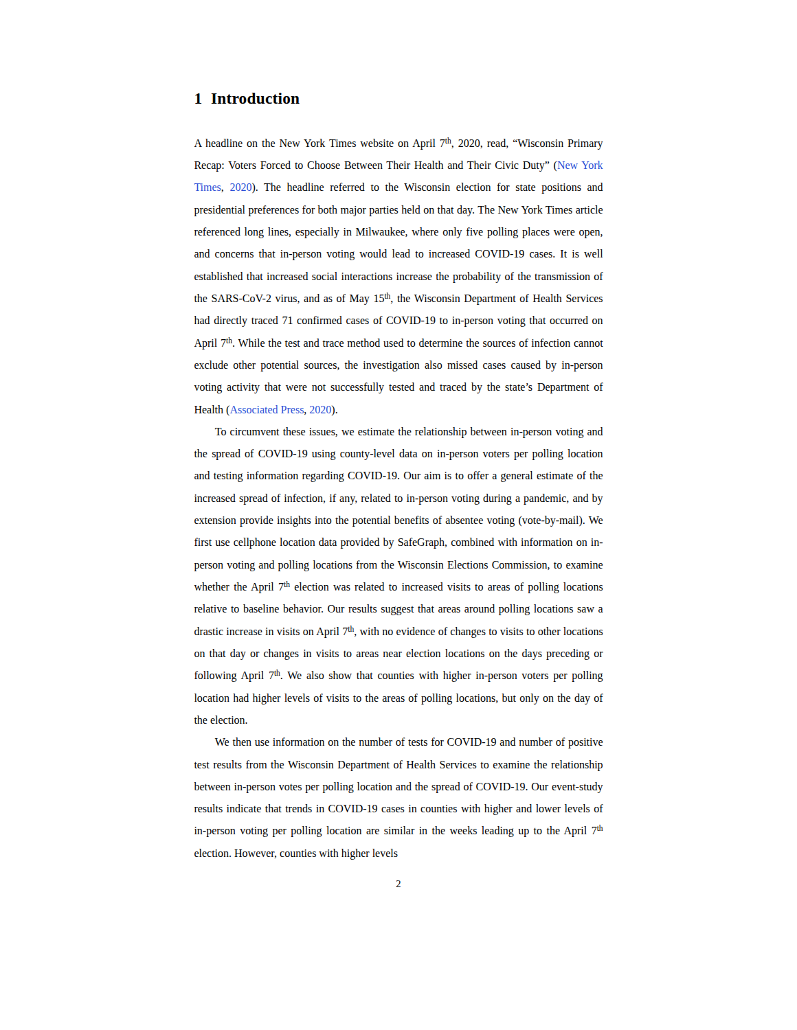1 Introduction
A headline on the New York Times website on April 7th, 2020, read, “Wisconsin Primary Recap: Voters Forced to Choose Between Their Health and Their Civic Duty” (New York Times, 2020). The headline referred to the Wisconsin election for state positions and presidential preferences for both major parties held on that day. The New York Times article referenced long lines, especially in Milwaukee, where only five polling places were open, and concerns that in-person voting would lead to increased COVID-19 cases. It is well established that increased social interactions increase the probability of the transmission of the SARS-CoV-2 virus, and as of May 15th, the Wisconsin Department of Health Services had directly traced 71 confirmed cases of COVID-19 to in-person voting that occurred on April 7th. While the test and trace method used to determine the sources of infection cannot exclude other potential sources, the investigation also missed cases caused by in-person voting activity that were not successfully tested and traced by the state’s Department of Health (Associated Press, 2020).
To circumvent these issues, we estimate the relationship between in-person voting and the spread of COVID-19 using county-level data on in-person voters per polling location and testing information regarding COVID-19. Our aim is to offer a general estimate of the increased spread of infection, if any, related to in-person voting during a pandemic, and by extension provide insights into the potential benefits of absentee voting (vote-by-mail). We first use cellphone location data provided by SafeGraph, combined with information on in-person voting and polling locations from the Wisconsin Elections Commission, to examine whether the April 7th election was related to increased visits to areas of polling locations relative to baseline behavior. Our results suggest that areas around polling locations saw a drastic increase in visits on April 7th, with no evidence of changes to visits to other locations on that day or changes in visits to areas near election locations on the days preceding or following April 7th. We also show that counties with higher in-person voters per polling location had higher levels of visits to the areas of polling locations, but only on the day of the election.
We then use information on the number of tests for COVID-19 and number of positive test results from the Wisconsin Department of Health Services to examine the relationship between in-person votes per polling location and the spread of COVID-19. Our event-study results indicate that trends in COVID-19 cases in counties with higher and lower levels of in-person voting per polling location are similar in the weeks leading up to the April 7th election. However, counties with higher levels
2